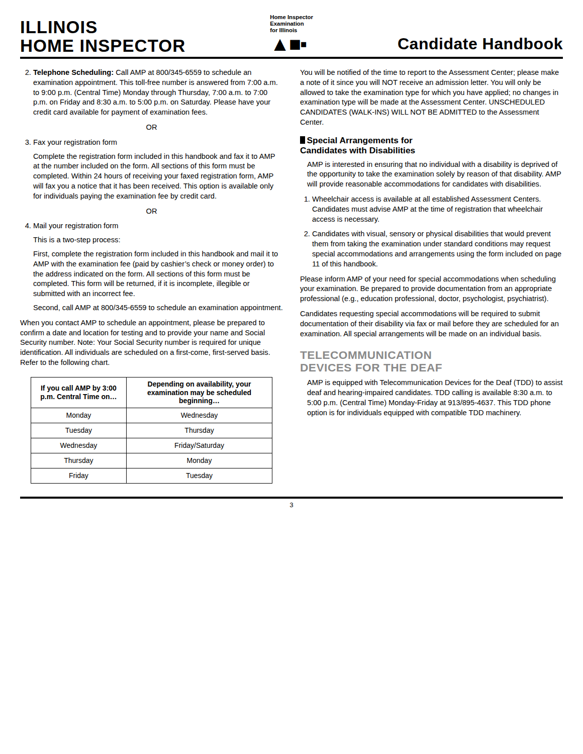ILLINOIS
HOME INSPECTOR
Home Inspector
Examination
for Illinois
▲■▪
Candidate Handbook
Telephone Scheduling: Call AMP at 800/345-6559 to schedule an examination appointment. This toll-free number is answered from 7:00 a.m. to 9:00 p.m. (Central Time) Monday through Thursday, 7:00 a.m. to 7:00 p.m. on Friday and 8:30 a.m. to 5:00 p.m. on Saturday. Please have your credit card available for payment of examination fees.
OR
Fax your registration form
Complete the registration form included in this handbook and fax it to AMP at the number included on the form. All sections of this form must be completed. Within 24 hours of receiving your faxed registration form, AMP will fax you a notice that it has been received. This option is available only for individuals paying the examination fee by credit card.
OR
Mail your registration form
This is a two-step process:
First, complete the registration form included in this handbook and mail it to AMP with the examination fee (paid by cashier’s check or money order) to the address indicated on the form. All sections of this form must be completed. This form will be returned, if it is incomplete, illegible or submitted with an incorrect fee.
Second, call AMP at 800/345-6559 to schedule an examination appointment.
When you contact AMP to schedule an appointment, please be prepared to confirm a date and location for testing and to provide your name and Social Security number. Note: Your Social Security number is required for unique identification. All individuals are scheduled on a first-come, first-served basis. Refer to the following chart.
| If you call AMP by 3:00 p.m. Central Time on… | Depending on availability, your examination may be scheduled beginning… |
| --- | --- |
| Monday | Wednesday |
| Tuesday | Thursday |
| Wednesday | Friday/Saturday |
| Thursday | Monday |
| Friday | Tuesday |
You will be notified of the time to report to the Assessment Center; please make a note of it since you will NOT receive an admission letter. You will only be allowed to take the examination type for which you have applied; no changes in examination type will be made at the Assessment Center. UNSCHEDULED CANDIDATES (WALK-INS) WILL NOT BE ADMITTED to the Assessment Center.
Special Arrangements for
Candidates with Disabilities
AMP is interested in ensuring that no individual with a disability is deprived of the opportunity to take the examination solely by reason of that disability. AMP will provide reasonable accommodations for candidates with disabilities.
Wheelchair access is available at all established Assessment Centers. Candidates must advise AMP at the time of registration that wheelchair access is necessary.
Candidates with visual, sensory or physical disabilities that would prevent them from taking the examination under standard conditions may request special accommodations and arrangements using the form included on page 11 of this handbook.
Please inform AMP of your need for special accommodations when scheduling your examination. Be prepared to provide documentation from an appropriate professional (e.g., education professional, doctor, psychologist, psychiatrist).
Candidates requesting special accommodations will be required to submit documentation of their disability via fax or mail before they are scheduled for an examination. All special arrangements will be made on an individual basis.
TELECOMMUNICATION
DEVICES FOR THE DEAF
AMP is equipped with Telecommunication Devices for the Deaf (TDD) to assist deaf and hearing-impaired candidates. TDD calling is available 8:30 a.m. to 5:00 p.m. (Central Time) Monday-Friday at 913/895-4637. This TDD phone option is for individuals equipped with compatible TDD machinery.
3